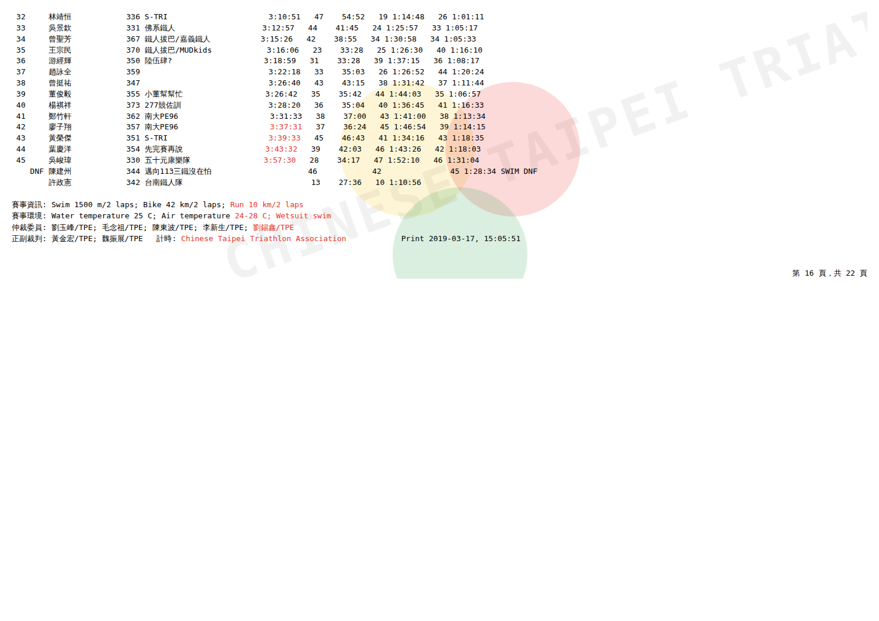CHINESE TAIPEI TRIATHLON ASSOCIATION
CTTA
32 林靖恒 336 S-TRI 3:10:51 47 54:52 19 1:14:48 26 1:01:11 33 吳景欽 331 佛系鐵人 3:12:57 44 41:45 24 1:25:57 33 1:05:17 34 曾聖芳 367 鐵人拔巴/嘉義鐵人 3:15:26 42 38:55 34 1:30:58 34 1:05:33 35 王宗民 370 鐵人拔巴/MUDkids 3:16:06 23 33:28 25 1:26:30 40 1:16:10 36 游經輝 350 陸伍肆? 3:18:59 31 33:28 39 1:37:15 36 1:08:17 37 趙詠全 359 3:22:18 33 35:03 26 1:26:52 44 1:20:24 38 曾挺祐 347 3:26:40 43 43:15 38 1:31:42 37 1:11:44 39 董俊毅 355 小董幫幫忙 3:26:42 35 35:42 44 1:44:03 35 1:06:57 40 楊祺祥 373 277競佐訓 3:28:20 36 35:04 40 1:36:45 41 1:16:33 41 鄭竹軒 362 南大PE96 3:31:33 38 37:00 43 1:41:00 38 1:13:34 42 廖子翔 357 南大PE96 3:37:31 37 36:24 45 1:46:54 39 1:14:15 43 黃榮傑 351 S-TRI 3:39:33 45 46:43 41 1:34:16 43 1:18:35 44 葉慶洋 354 先完賽再說 3:43:32 39 42:03 46 1:43:26 42 1:18:03 45 吳峻瑋 330 五十元康樂隊 3:57:30 28 34:17 47 1:52:10 46 1:31:04 DNF 陳建州 344 邁向113三鐵沒在怕 46 42 45 1:28:34 SWIM DNF 許政憲 342 台南鐵人隊 13 27:36 10 1:10:56
賽事資訊: Swim 1500 m/2 laps; Bike 42 km/2 laps; Run 10 km/2 laps 賽事環境: Water temperature 25 C; Air temperature 24-28 C; Wetsuit swim 仲裁委員: 劉玉峰/TPE; 毛念祖/TPE; 陳東波/TPE; 李新生/TPE; 劉錫鑫/TPE 正副裁判: 黃金宏/TPE; 魏振展/TPE 計時: Chinese Taipei Triathlon Association Print 2019-03-17, 15:05:51
第 16 頁，共 22 頁